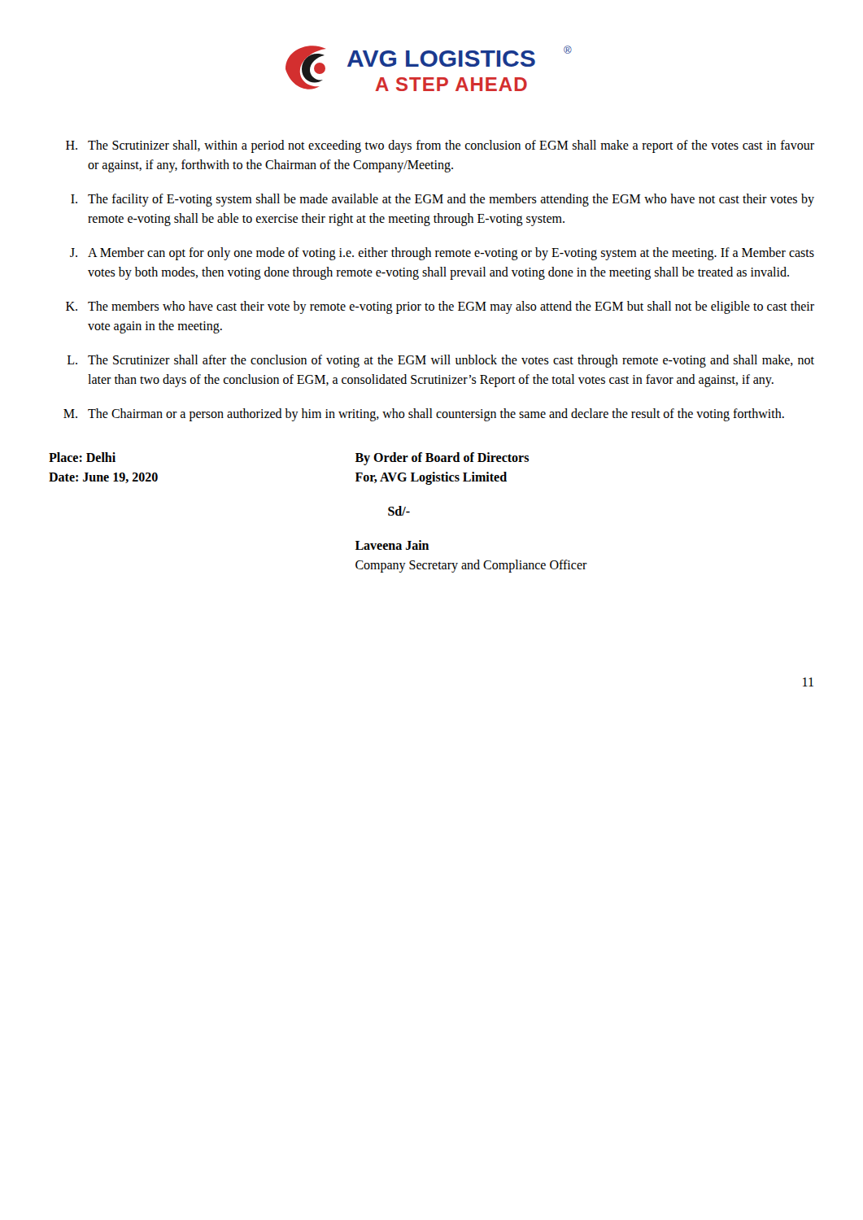AVG LOGISTICS ® A STEP AHEAD
The Scrutinizer shall, within a period not exceeding two days from the conclusion of EGM shall make a report of the votes cast in favour or against, if any, forthwith to the Chairman of the Company/Meeting.
The facility of E-voting system shall be made available at the EGM and the members attending the EGM who have not cast their votes by remote e-voting shall be able to exercise their right at the meeting through E-voting system.
A Member can opt for only one mode of voting i.e. either through remote e-voting or by E-voting system at the meeting. If a Member casts votes by both modes, then voting done through remote e-voting shall prevail and voting done in the meeting shall be treated as invalid.
The members who have cast their vote by remote e-voting prior to the EGM may also attend the EGM but shall not be eligible to cast their vote again in the meeting.
The Scrutinizer shall after the conclusion of voting at the EGM will unblock the votes cast through remote e-voting and shall make, not later than two days of the conclusion of EGM, a consolidated Scrutinizer’s Report of the total votes cast in favor and against, if any.
The Chairman or a person authorized by him in writing, who shall countersign the same and declare the result of the voting forthwith.
Place: Delhi
Date: June 19, 2020
By Order of Board of Directors
For, AVG Logistics Limited
Sd/-
Laveena Jain
Company Secretary and Compliance Officer
11